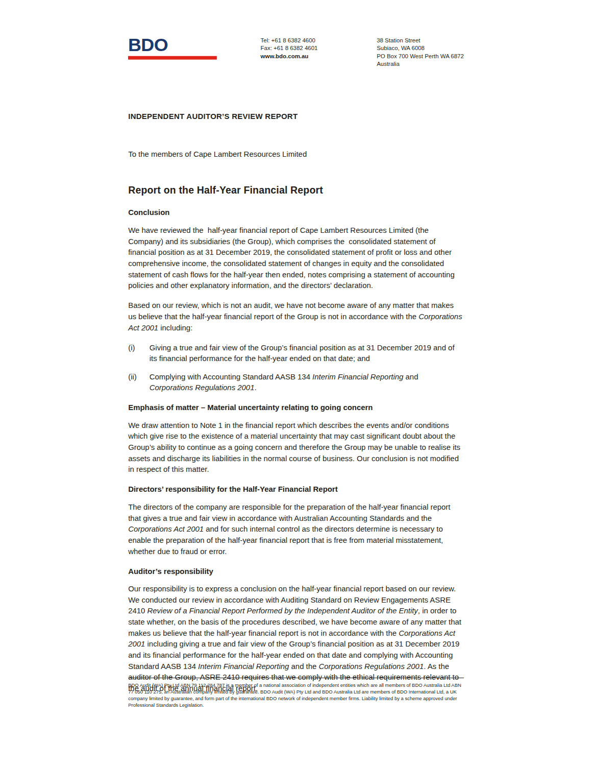BDO
Tel: +61 8 6382 4600
Fax: +61 8 6382 4601
www.bdo.com.au
38 Station Street
Subiaco, WA 6008
PO Box 700 West Perth WA 6872
Australia
INDEPENDENT AUDITOR’S REVIEW REPORT
To the members of Cape Lambert Resources Limited
Report on the Half-Year Financial Report
Conclusion
We have reviewed the half-year financial report of Cape Lambert Resources Limited (the Company) and its subsidiaries (the Group), which comprises the consolidated statement of financial position as at 31 December 2019, the consolidated statement of profit or loss and other comprehensive income, the consolidated statement of changes in equity and the consolidated statement of cash flows for the half-year then ended, notes comprising a statement of accounting policies and other explanatory information, and the directors’ declaration.
Based on our review, which is not an audit, we have not become aware of any matter that makes us believe that the half-year financial report of the Group is not in accordance with the Corporations Act 2001 including:
(i) Giving a true and fair view of the Group’s financial position as at 31 December 2019 and of its financial performance for the half-year ended on that date; and
(ii) Complying with Accounting Standard AASB 134 Interim Financial Reporting and Corporations Regulations 2001.
Emphasis of matter – Material uncertainty relating to going concern
We draw attention to Note 1 in the financial report which describes the events and/or conditions which give rise to the existence of a material uncertainty that may cast significant doubt about the Group’s ability to continue as a going concern and therefore the Group may be unable to realise its assets and discharge its liabilities in the normal course of business. Our conclusion is not modified in respect of this matter.
Directors’ responsibility for the Half-Year Financial Report
The directors of the company are responsible for the preparation of the half-year financial report that gives a true and fair view in accordance with Australian Accounting Standards and the Corporations Act 2001 and for such internal control as the directors determine is necessary to enable the preparation of the half-year financial report that is free from material misstatement, whether due to fraud or error.
Auditor’s responsibility
Our responsibility is to express a conclusion on the half-year financial report based on our review. We conducted our review in accordance with Auditing Standard on Review Engagements ASRE 2410 Review of a Financial Report Performed by the Independent Auditor of the Entity, in order to state whether, on the basis of the procedures described, we have become aware of any matter that makes us believe that the half-year financial report is not in accordance with the Corporations Act 2001 including giving a true and fair view of the Group’s financial position as at 31 December 2019 and its financial performance for the half-year ended on that date and complying with Accounting Standard AASB 134 Interim Financial Reporting and the Corporations Regulations 2001. As the auditor of the Group, ASRE 2410 requires that we comply with the ethical requirements relevant to the audit of the annual financial report.
BDO Audit (WA) Pty Ltd ABN 79 112 284 787 is a member of a national association of independent entities which are all members of BDO Australia Ltd ABN 77 050 110 275, an Australian company limited by guarantee. BDO Audit (WA) Pty Ltd and BDO Australia Ltd are members of BDO International Ltd, a UK company limited by guarantee, and form part of the international BDO network of independent member firms. Liability limited by a scheme approved under Professional Standards Legislation.